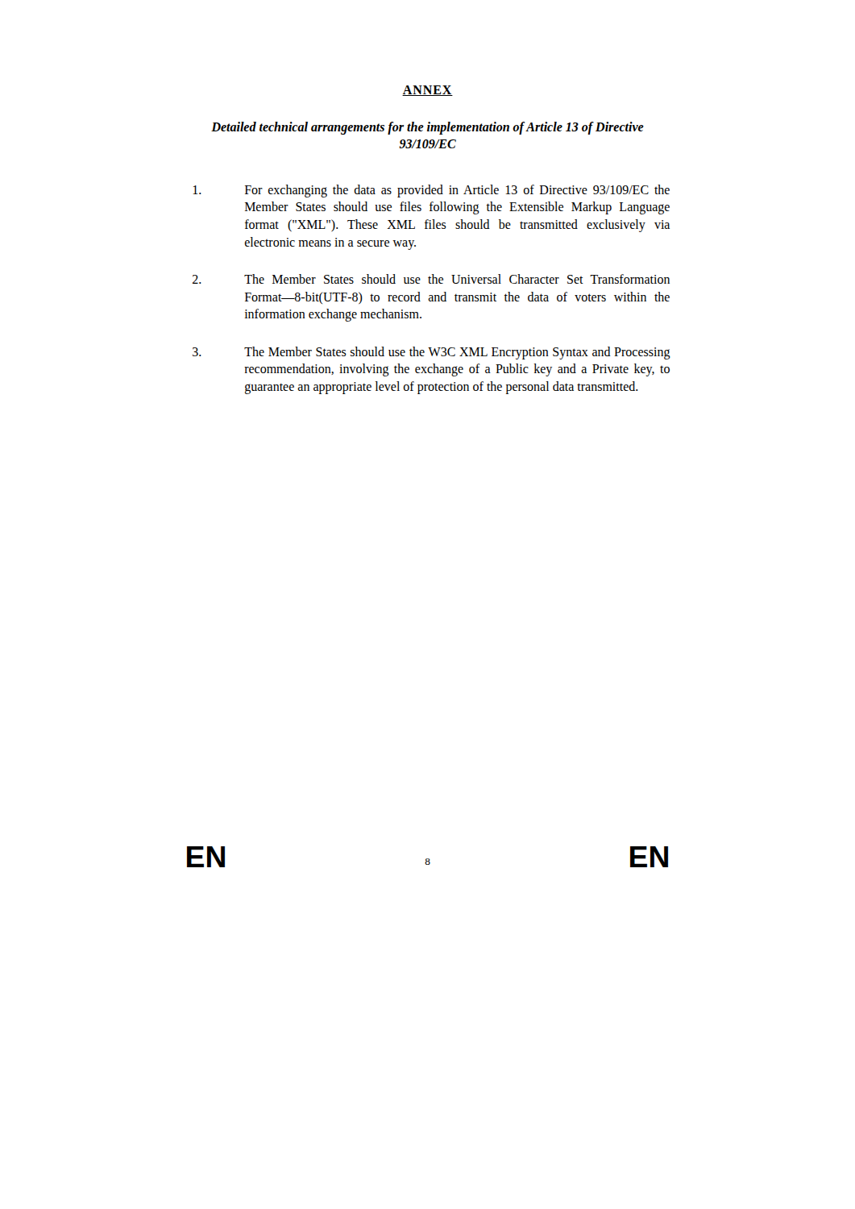ANNEX
Detailed technical arrangements for the implementation of Article 13 of Directive 93/109/EC
1. For exchanging the data as provided in Article 13 of Directive 93/109/EC the Member States should use files following the Extensible Markup Language format ("XML"). These XML files should be transmitted exclusively via electronic means in a secure way.
2. The Member States should use the Universal Character Set Transformation Format—8-bit(UTF-8) to record and transmit the data of voters within the information exchange mechanism.
3. The Member States should use the W3C XML Encryption Syntax and Processing recommendation, involving the exchange of a Public key and a Private key, to guarantee an appropriate level of protection of the personal data transmitted.
EN
8
EN